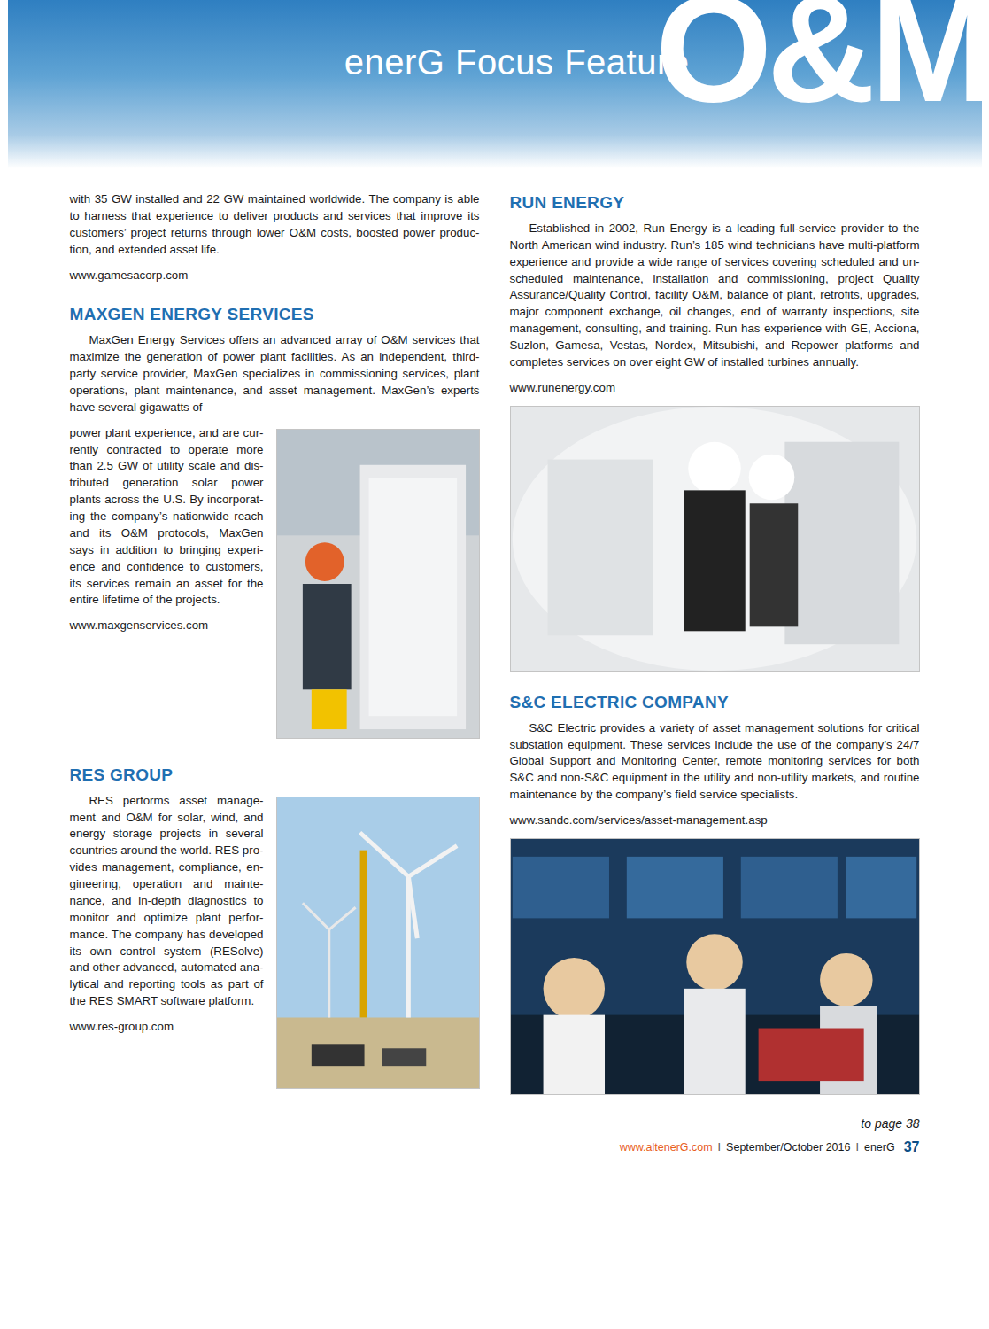enerG Focus Feature
O&M
with 35 GW installed and 22 GW maintained worldwide. The company is able to harness that experience to deliver products and services that improve its customers’ project returns through lower O&M costs, boosted power production, and extended asset life.
www.gamesacorp.com
MaxGen Energy Services
MaxGen Energy Services offers an advanced array of O&M services that maximize the generation of power plant facilities. As an independent, third-party service provider, MaxGen specializes in commissioning services, plant operations, plant maintenance, and asset management. MaxGen’s experts have several gigawatts of
power plant experience, and are currently contracted to operate more than 2.5 GW of utility scale and distributed generation solar power plants across the U.S. By incorporating the company’s nationwide reach and its O&M protocols, MaxGen says in addition to bringing experience and confidence to customers, its services remain an asset for the entire lifetime of the projects.
www.maxgenservices.com
RES Group
RES performs asset management and O&M for solar, wind, and energy storage projects in several countries around the world. RES provides management, compliance, engineering, operation and maintenance, and in-depth diagnostics to monitor and optimize plant performance. The company has developed its own control system (RESolve) and other advanced, automated analytical and reporting tools as part of the RES SMART software platform.
www.res-group.com
Run Energy
Established in 2002, Run Energy is a leading full-service provider to the North American wind industry. Run’s 185 wind technicians have multi-platform experience and provide a wide range of services covering scheduled and unscheduled maintenance, installation and commissioning, project Quality Assurance/Quality Control, facility O&M, balance of plant, retrofits, upgrades, major component exchange, oil changes, end of warranty inspections, site management, consulting, and training. Run has experience with GE, Acciona, Suzlon, Gamesa, Vestas, Nordex, Mitsubishi, and Repower platforms and completes services on over eight GW of installed turbines annually.
www.runenergy.com
S&C Electric Company
S&C Electric provides a variety of asset management solutions for critical substation equipment. These services include the use of the company’s 24/7 Global Support and Monitoring Center, remote monitoring services for both S&C and non-S&C equipment in the utility and non-utility markets, and routine maintenance by the company’s field service specialists.
www.sandc.com/services/asset-management.asp
to page 38
www.altenerG.com I September/October 2016 I enerG 37